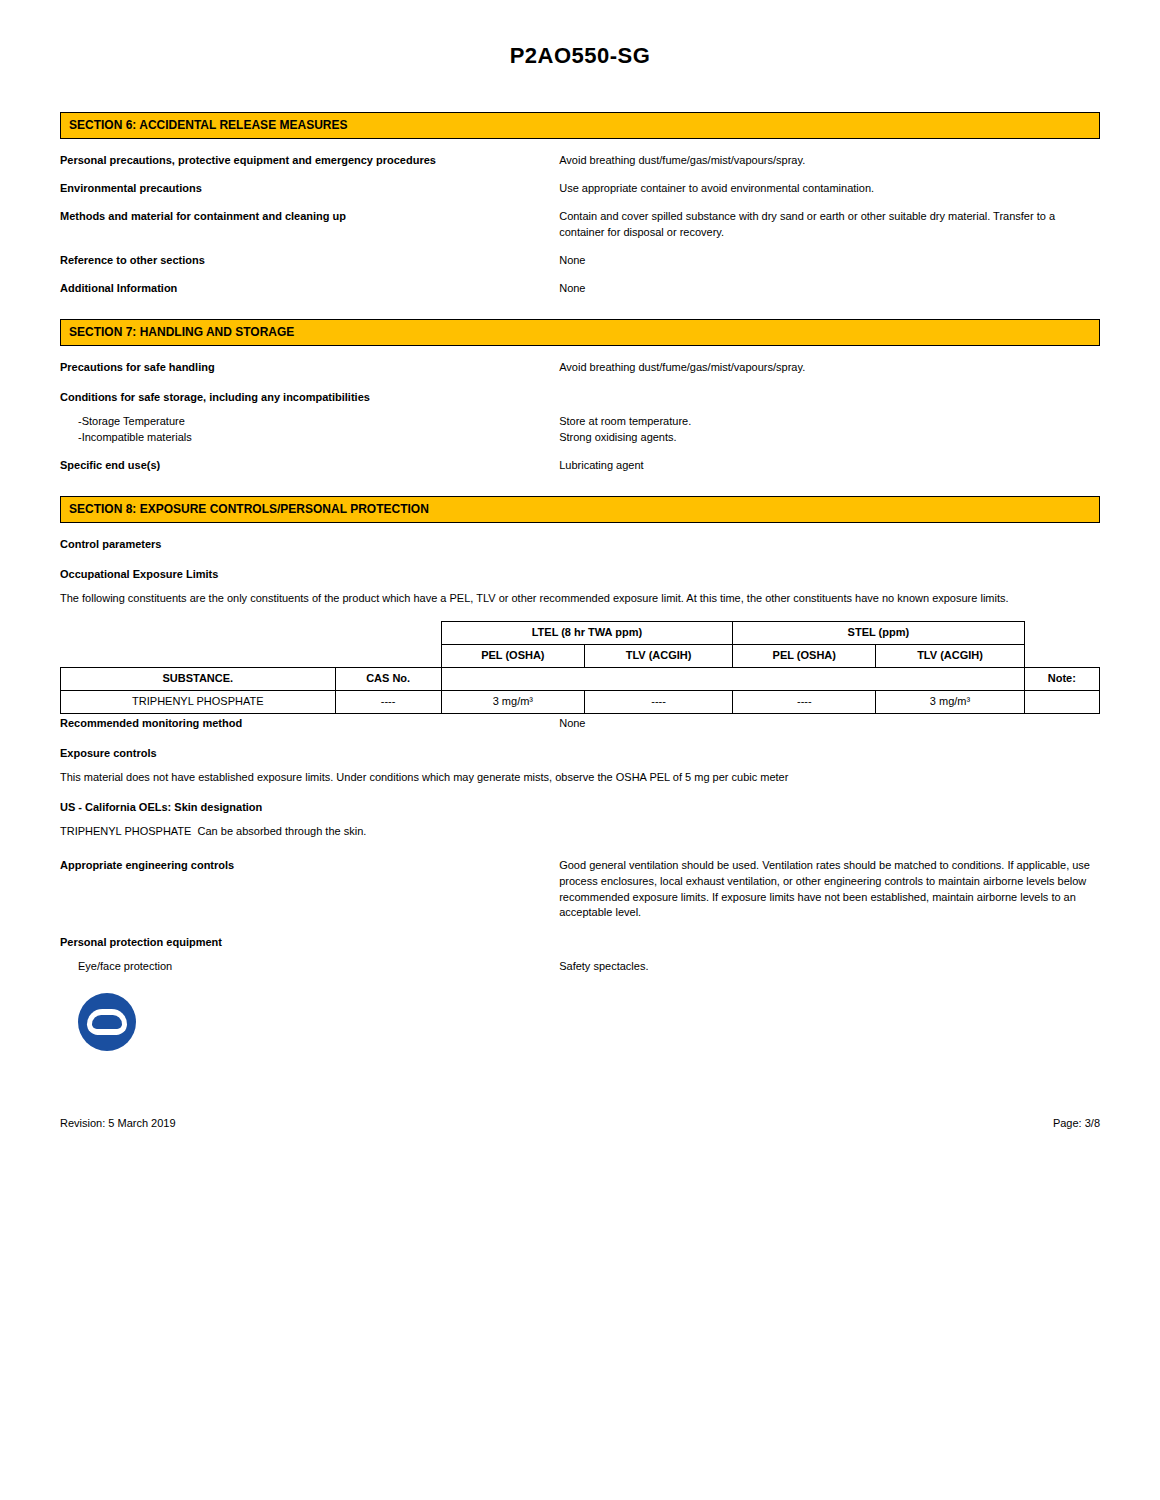P2AO550-SG
SECTION 6: ACCIDENTAL RELEASE MEASURES
Personal precautions, protective equipment and emergency procedures
Avoid breathing dust/fume/gas/mist/vapours/spray.
Environmental precautions
Use appropriate container to avoid environmental contamination.
Methods and material for containment and cleaning up
Contain and cover spilled substance with dry sand or earth or other suitable dry material. Transfer to a container for disposal or recovery.
Reference to other sections
None
Additional Information
None
SECTION 7: HANDLING AND STORAGE
Precautions for safe handling
Avoid breathing dust/fume/gas/mist/vapours/spray.
Conditions for safe storage, including any incompatibilities
-Storage Temperature
-Incompatible materials
Store at room temperature.
Strong oxidising agents.
Specific end use(s)
Lubricating agent
SECTION 8: EXPOSURE CONTROLS/PERSONAL PROTECTION
Control parameters
Occupational Exposure Limits
The following constituents are the only constituents of the product which have a PEL, TLV or other recommended exposure limit. At this time, the other constituents have no known exposure limits.
| | | LTEL (8 hr TWA ppm) | STEL (ppm) | |
| --- | --- | --- | --- | --- |
| PEL (OSHA) | TLV (ACGIH) | PEL (OSHA) | TLV (ACGIH) |
| SUBSTANCE. | CAS No. | | | | | Note: |
| TRIPHENYL PHOSPHATE | ---- | 3 mg/m³ | ---- | ---- | 3 mg/m³ | |
Recommended monitoring method
None
Exposure controls
This material does not have established exposure limits. Under conditions which may generate mists, observe the OSHA PEL of 5 mg per cubic meter
US - California OELs: Skin designation
TRIPHENYL PHOSPHATE Can be absorbed through the skin.
Appropriate engineering controls
Good general ventilation should be used. Ventilation rates should be matched to conditions. If applicable, use process enclosures, local exhaust ventilation, or other engineering controls to maintain airborne levels below recommended exposure limits. If exposure limits have not been established, maintain airborne levels to an acceptable level.
Personal protection equipment
Eye/face protection
Safety spectacles.
Revision: 5 March 2019
Page: 3/8